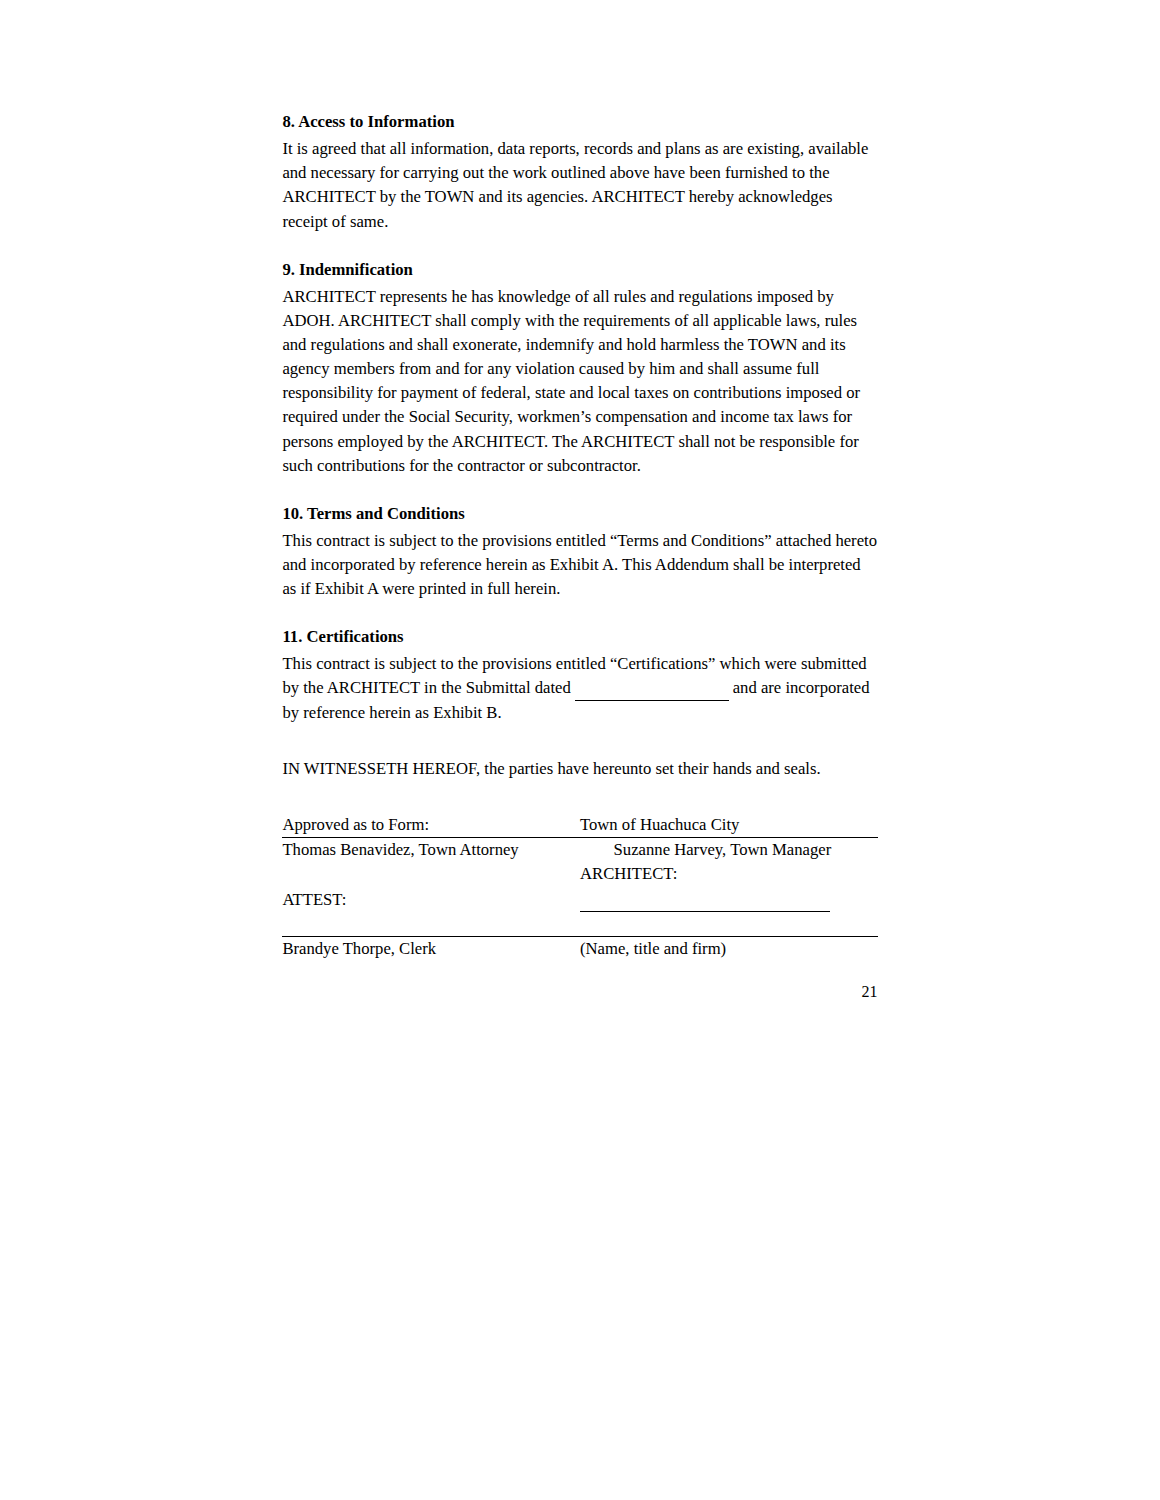8. Access to Information
It is agreed that all information, data reports, records and plans as are existing, available and necessary for carrying out the work outlined above have been furnished to the ARCHITECT by the TOWN and its agencies. ARCHITECT hereby acknowledges receipt of same.
9. Indemnification
ARCHITECT represents he has knowledge of all rules and regulations imposed by ADOH. ARCHITECT shall comply with the requirements of all applicable laws, rules and regulations and shall exonerate, indemnify and hold harmless the TOWN and its agency members from and for any violation caused by him and shall assume full responsibility for payment of federal, state and local taxes on contributions imposed or required under the Social Security, workmen’s compensation and income tax laws for persons employed by the ARCHITECT. The ARCHITECT shall not be responsible for such contributions for the contractor or subcontractor.
10. Terms and Conditions
This contract is subject to the provisions entitled “Terms and Conditions” attached hereto and incorporated by reference herein as Exhibit A. This Addendum shall be interpreted as if Exhibit A were printed in full herein.
11. Certifications
This contract is subject to the provisions entitled “Certifications” which were submitted by the ARCHITECT in the Submittal dated and are incorporated by reference herein as Exhibit B.
IN WITNESSETH HEREOF, the parties have hereunto set their hands and seals.
| Approved as to Form: | Town of Huachuca City |
| Thomas Benavidez, Town Attorney | Suzanne Harvey, Town Manager |
| ATTEST: | ARCHITECT: |
| Brandye Thorpe, Clerk | (Name, title and firm) |
21